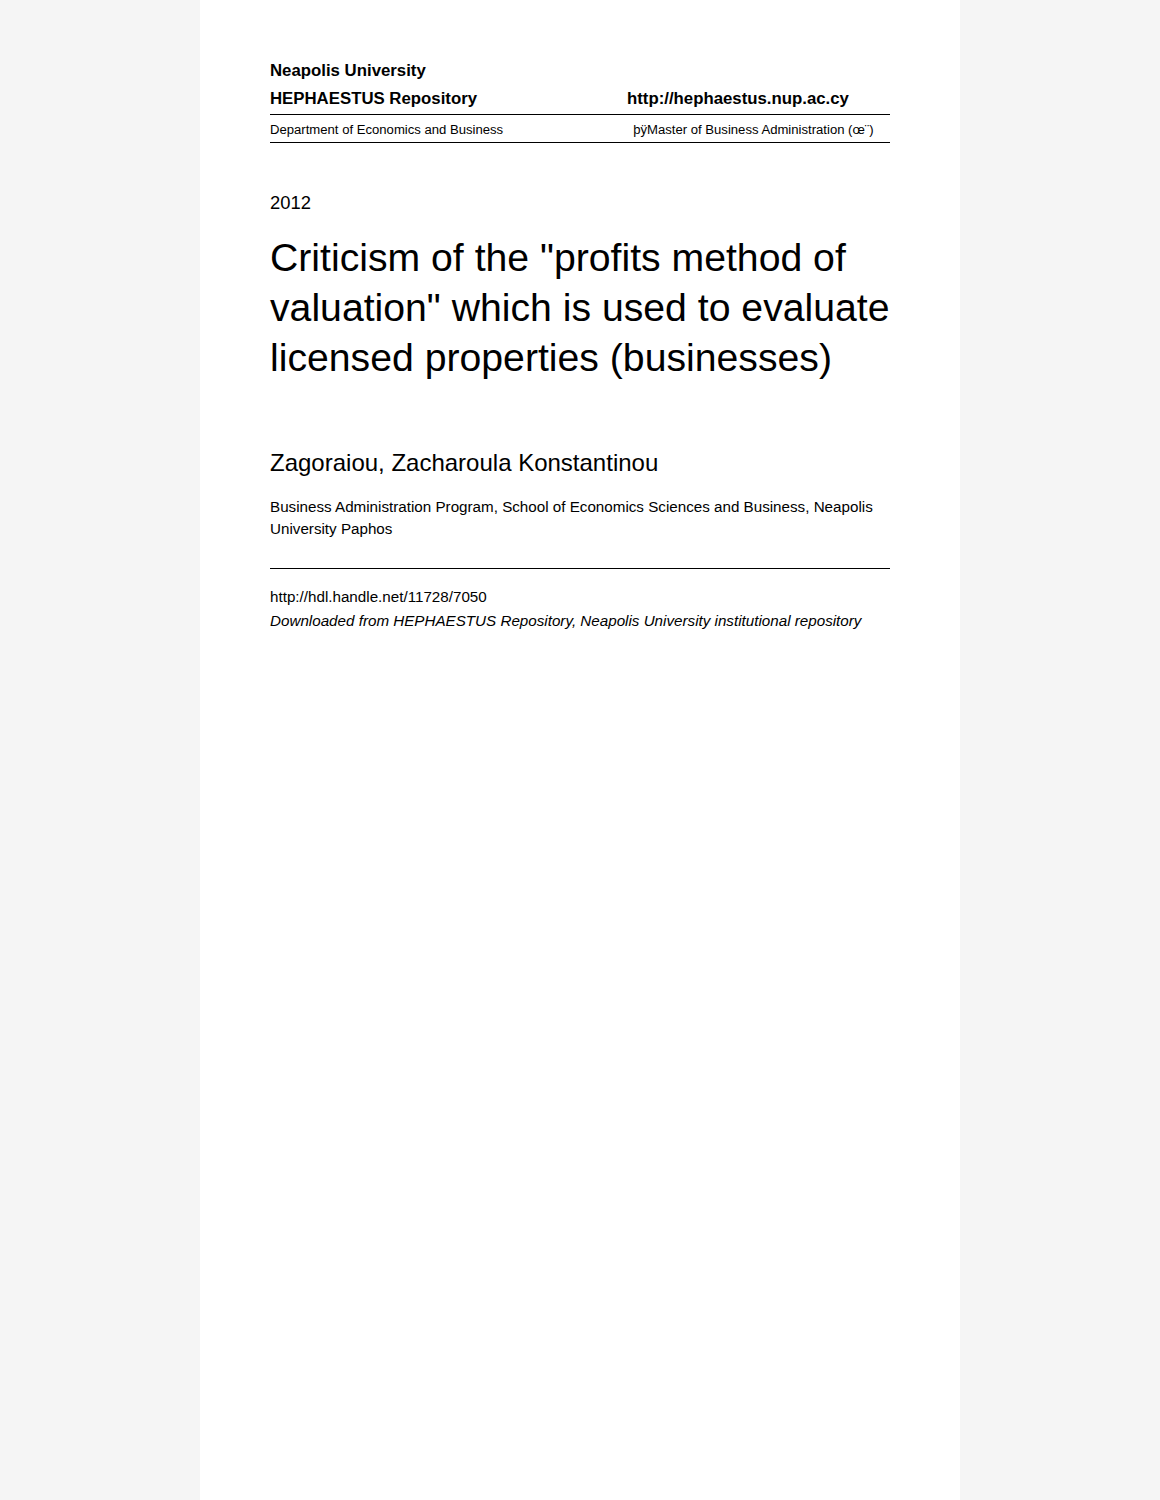Neapolis University
HEPHAESTUS Repository http://hephaestus.nup.ac.cy
Department of Economics and Business þÿMaster of Business Administration (œ¨)
2012
Criticism of the "profits method of valuation" which is used to evaluate licensed properties (businesses)
Zagoraiou, Zacharoula Konstantinou
Business Administration Program, School of Economics Sciences and Business, Neapolis University Paphos
http://hdl.handle.net/11728/7050
Downloaded from HEPHAESTUS Repository, Neapolis University institutional repository